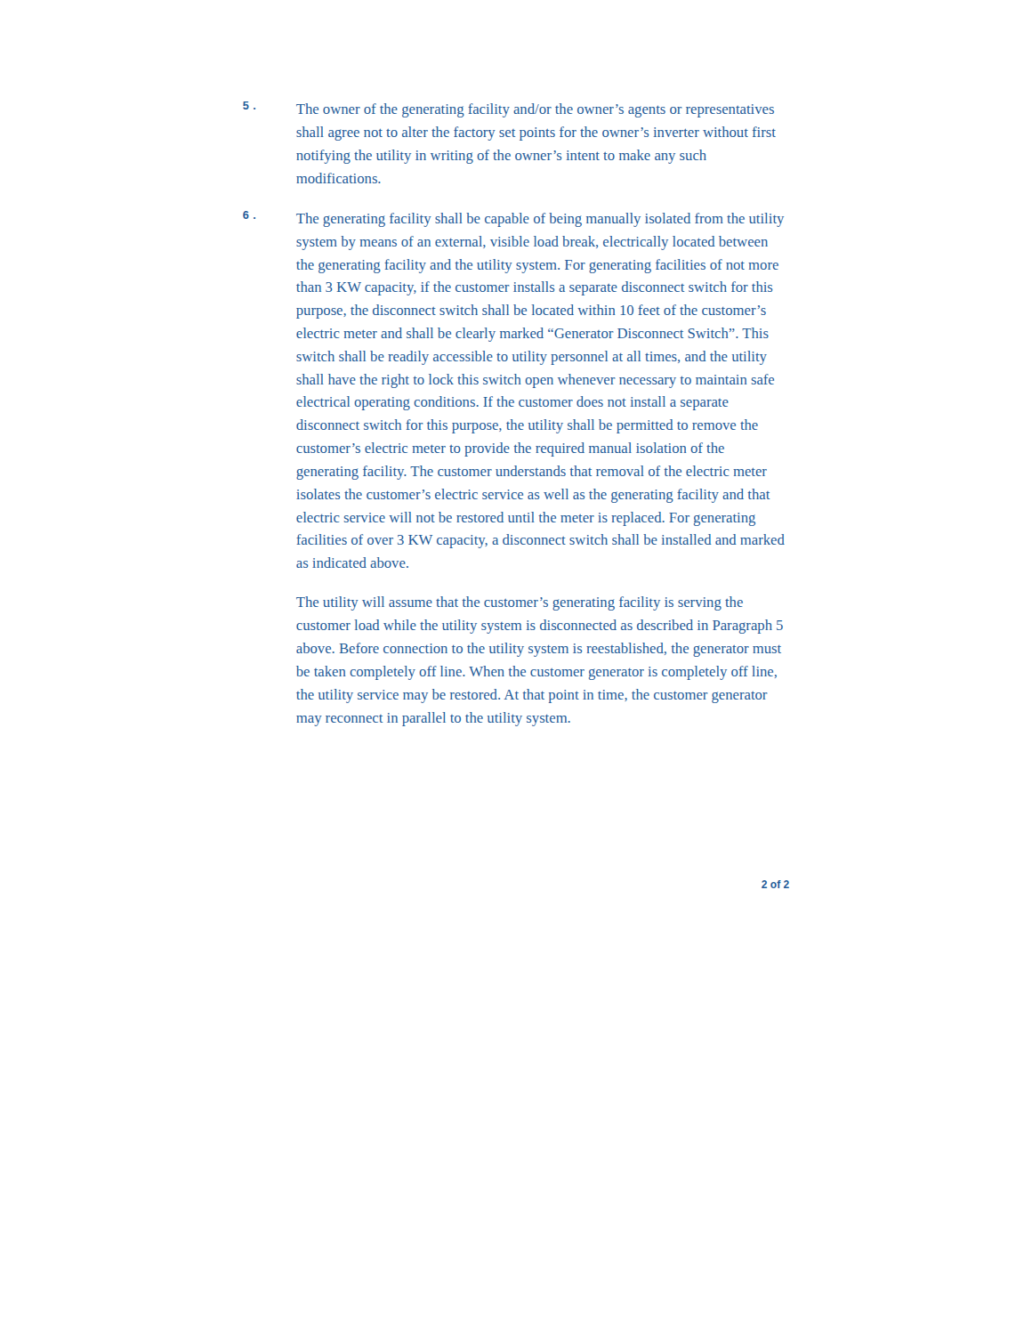5.
The owner of the generating facility and/or the owner’s agents or representatives shall agree not to alter the factory set points for the owner’s inverter without first notifying the utility in writing of the owner’s intent to make any such modifications.
6.
The generating facility shall be capable of being manually isolated from the utility system by means of an external, visible load break, electrically located between the generating facility and the utility system. For generating facilities of not more than 3 KW capacity, if the customer installs a separate disconnect switch for this purpose, the disconnect switch shall be located within 10 feet of the customer’s electric meter and shall be clearly marked “Generator Disconnect Switch”. This switch shall be readily accessible to utility personnel at all times, and the utility shall have the right to lock this switch open whenever necessary to maintain safe electrical operating conditions. If the customer does not install a separate disconnect switch for this purpose, the utility shall be permitted to remove the customer’s electric meter to provide the required manual isolation of the generating facility. The customer understands that removal of the electric meter isolates the customer’s electric service as well as the generating facility and that electric service will not be restored until the meter is replaced. For generating facilities of over 3 KW capacity, a disconnect switch shall be installed and marked as indicated above.
The utility will assume that the customer’s generating facility is serving the customer load while the utility system is disconnected as described in Paragraph 5 above. Before connection to the utility system is reestablished, the generator must be taken completely off line. When the customer generator is completely off line, the utility service may be restored. At that point in time, the customer generator may reconnect in parallel to the utility system.
2 of 2